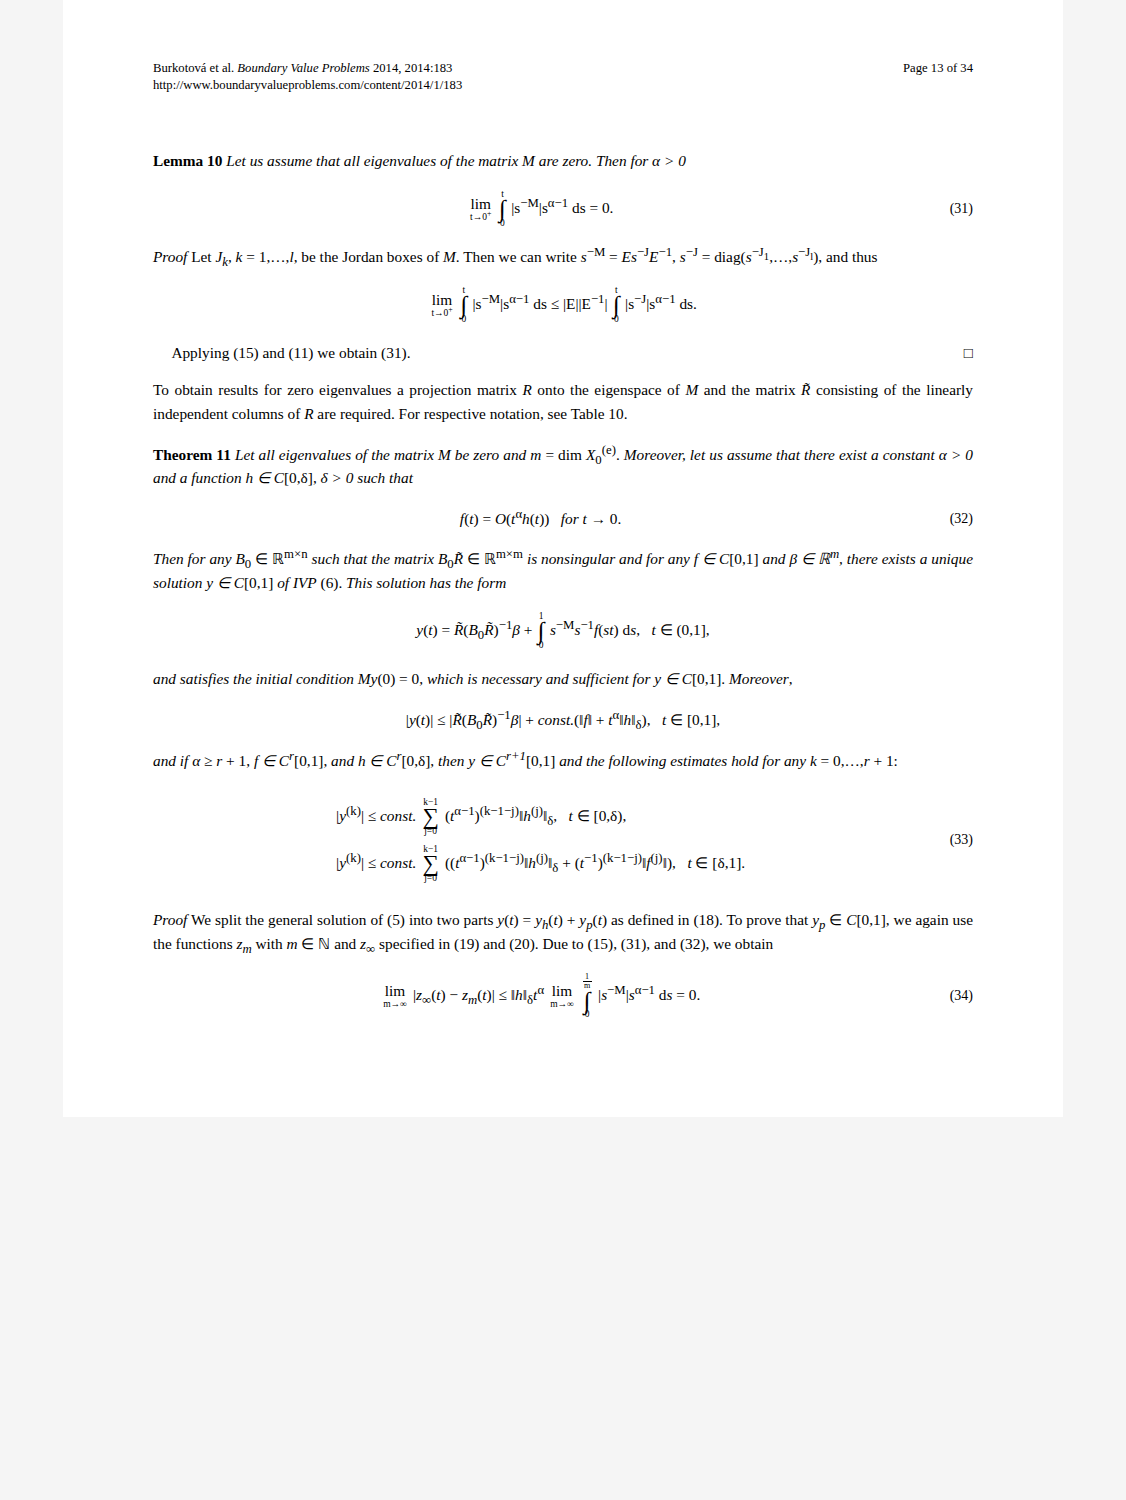Burkotová et al. Boundary Value Problems 2014, 2014:183
http://www.boundaryvalueproblems.com/content/2014/1/183
Page 13 of 34
Lemma 10 Let us assume that all eigenvalues of the matrix M are zero. Then for α > 0
lim t→0+ t∫0 |s−M|sα−1 ds = 0.
(31)
Proof Let Jk, k = 1,…,l, be the Jordan boxes of M. Then we can write s−M = Es−JE−1, s−J = diag(s−J1,…,s−Jl), and thus
lim t→0+ t∫0 |s−M|sα−1 ds ≤ |E||E−1| t∫0 |s−J|sα−1 ds.
Applying (15) and (11) we obtain (31). □
To obtain results for zero eigenvalues a projection matrix R onto the eigenspace of M and the matrix R̃ consisting of the linearly independent columns of R are required. For respective notation, see Table 10.
Theorem 11 Let all eigenvalues of the matrix M be zero and m = dim X0(e). Moreover, let us assume that there exist a constant α > 0 and a function h ∈ C[0,δ], δ > 0 such that
f(t) = O(tαh(t)) for t → 0.
(32)
Then for any B0 ∈ ℝm×n such that the matrix B0R̃ ∈ ℝm×m is nonsingular and for any f ∈ C[0,1] and β ∈ ℝm, there exists a unique solution y ∈ C[0,1] of IVP (6). This solution has the form
y(t) = R̃(B0R̃)−1β + 1∫0 s−Ms−1f(st) ds, t ∈ (0,1],
and satisfies the initial condition My(0) = 0, which is necessary and sufficient for y ∈ C[0,1]. Moreover,
|y(t)| ≤ |R̃(B0R̃)−1β| + const.(‖f‖ + tα‖h‖δ), t ∈ [0,1],
and if α ≥ r + 1, f ∈ Cr[0,1], and h ∈ Cr[0,δ], then y ∈ Cr+1[0,1] and the following estimates hold for any k = 0,…,r + 1:
|y(k)| ≤ const. k−1∑j=0 (tα−1)(k−1−j)‖h(j)‖δ, t ∈ [0,δ),
|y(k)| ≤ const. k−1∑j=0 ((tα−1)(k−1−j)‖h(j)‖δ + (t−1)(k−1−j)‖f(j)‖), t ∈ [δ,1].
(33)
Proof We split the general solution of (5) into two parts y(t) = yh(t) + yp(t) as defined in (18). To prove that yp ∈ C[0,1], we again use the functions zm with m ∈ ℕ and z∞ specified in (19) and (20). Due to (15), (31), and (32), we obtain
lim m→∞ |z∞(t) − zm(t)| ≤ ‖h‖δtα lim m→∞ 1 m∫0 |s−M|sα−1 ds = 0.
(34)